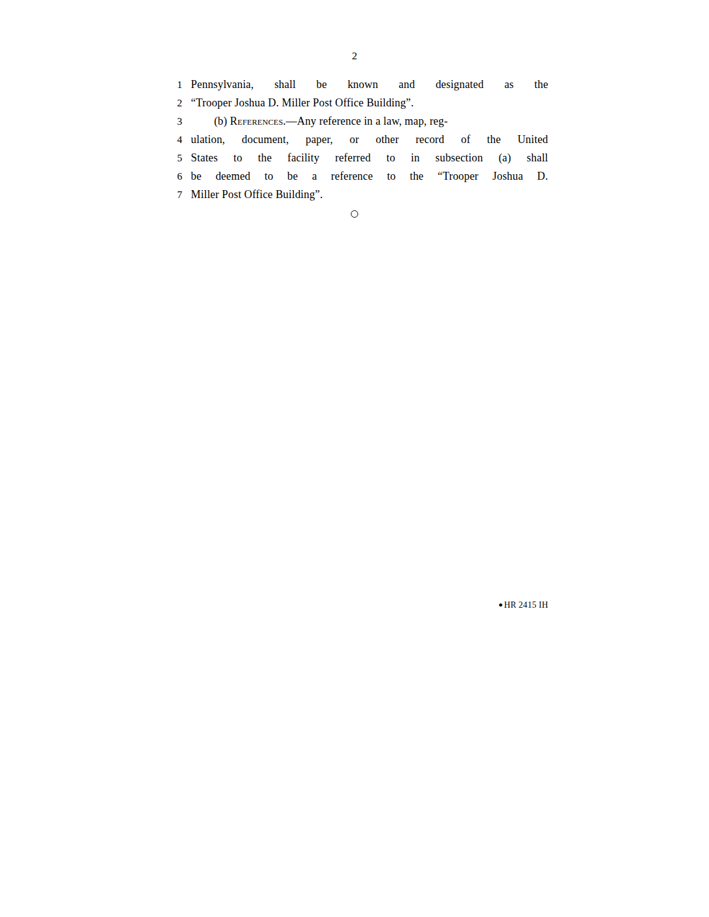2
1
Pennsylvania, shall be known and designated as the
2
“Trooper Joshua D. Miller Post Office Building”.
3
(b) References.—Any reference in a law, map, reg-
4
ulation, document, paper, or other record of the United
5
States to the facility referred to in subsection(a) shall
6
be deemed to be areference to the“Trooper Joshua D.
7
Miller Post Office Building”.
●HR 2415 IH